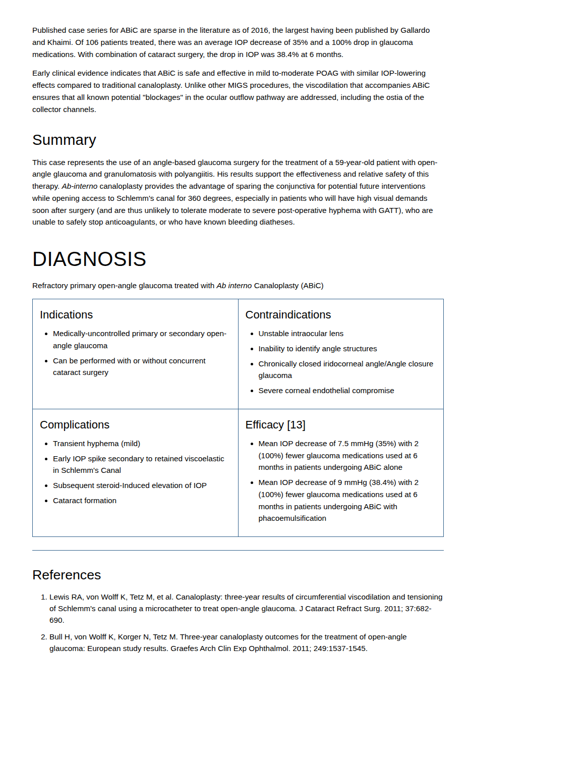Published case series for ABiC are sparse in the literature as of 2016, the largest having been published by Gallardo and Khaimi. Of 106 patients treated, there was an average IOP decrease of 35% and a 100% drop in glaucoma medications. With combination of cataract surgery, the drop in IOP was 38.4% at 6 months.
Early clinical evidence indicates that ABiC is safe and effective in mild to-moderate POAG with similar IOP-lowering effects compared to traditional canaloplasty. Unlike other MIGS procedures, the viscodilation that accompanies ABiC ensures that all known potential "blockages" in the ocular outflow pathway are addressed, including the ostia of the collector channels.
Summary
This case represents the use of an angle-based glaucoma surgery for the treatment of a 59-year-old patient with open-angle glaucoma and granulomatosis with polyangiitis. His results support the effectiveness and relative safety of this therapy. Ab-interno canaloplasty provides the advantage of sparing the conjunctiva for potential future interventions while opening access to Schlemm's canal for 360 degrees, especially in patients who will have high visual demands soon after surgery (and are thus unlikely to tolerate moderate to severe post-operative hyphema with GATT), who are unable to safely stop anticoagulants, or who have known bleeding diatheses.
DIAGNOSIS
Refractory primary open-angle glaucoma treated with Ab interno Canaloplasty (ABiC)
| Indications Medically-uncontrolled primary or secondary open-angle glaucoma Can be performed with or without concurrent cataract surgery | Contraindications Unstable intraocular lens Inability to identify angle structures Chronically closed iridocorneal angle/Angle closure glaucoma Severe corneal endothelial compromise |
| Complications Transient hyphema (mild) Early IOP spike secondary to retained viscoelastic in Schlemm's Canal Subsequent steroid-Induced elevation of IOP Cataract formation | Efficacy [13] Mean IOP decrease of 7.5 mmHg (35%) with 2 (100%) fewer glaucoma medications used at 6 months in patients undergoing ABiC alone Mean IOP decrease of 9 mmHg (38.4%) with 2 (100%) fewer glaucoma medications used at 6 months in patients undergoing ABiC with phacoemulsification |
References
Lewis RA, von Wolff K, Tetz M, et al. Canaloplasty: three-year results of circumferential viscodilation and tensioning of Schlemm's canal using a microcatheter to treat open-angle glaucoma. J Cataract Refract Surg. 2011; 37:682-690.
Bull H, von Wolff K, Korger N, Tetz M. Three-year canaloplasty outcomes for the treatment of open-angle glaucoma: European study results. Graefes Arch Clin Exp Ophthalmol. 2011; 249:1537-1545.